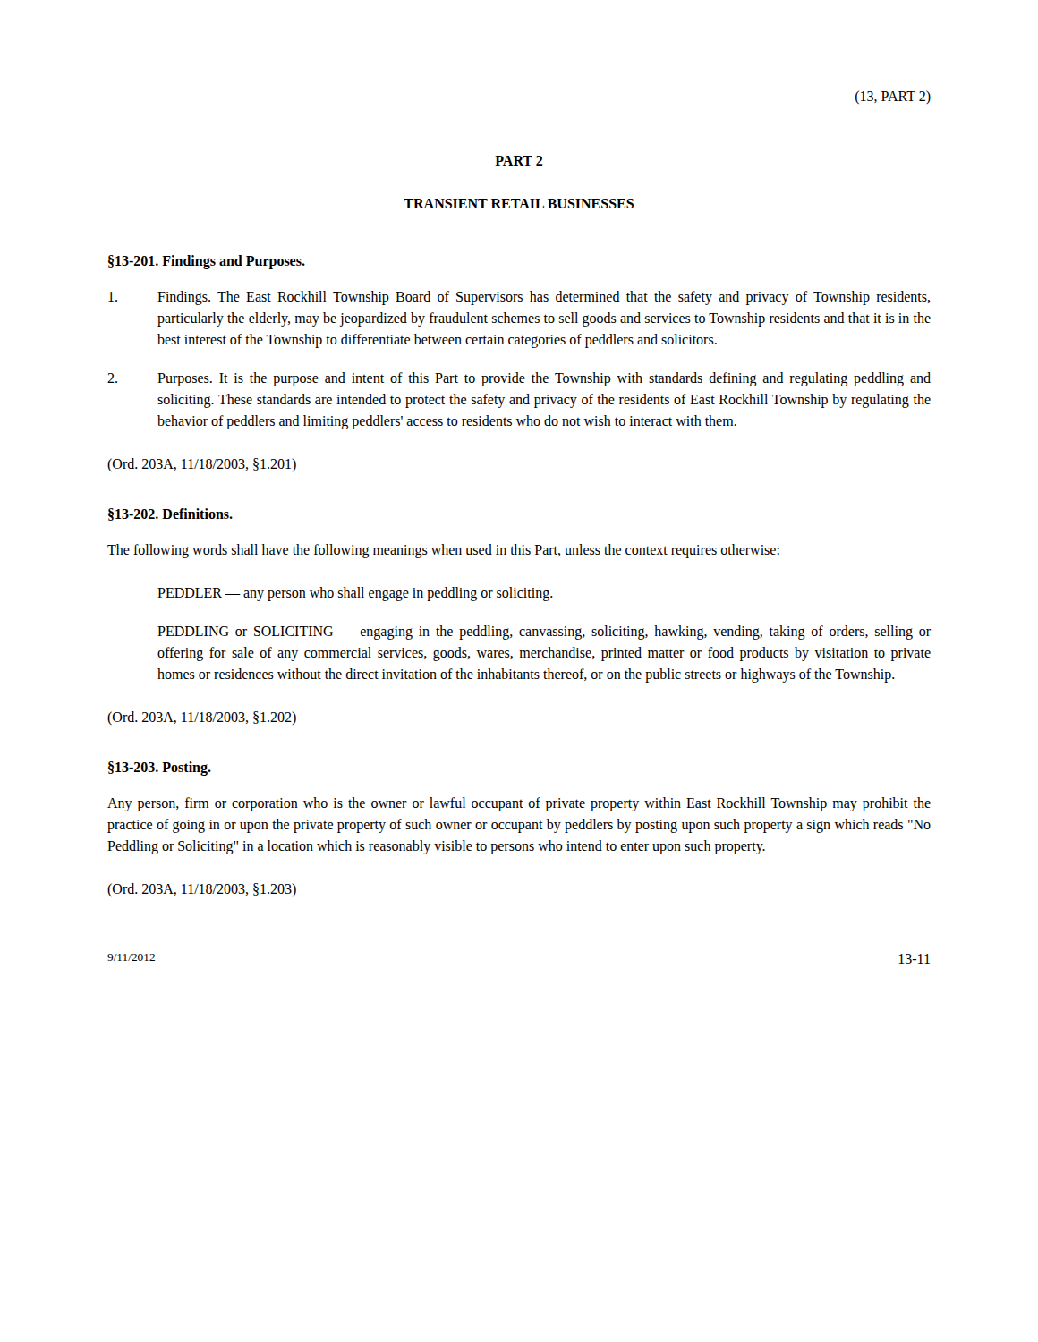(13, PART 2)
PART 2
TRANSIENT RETAIL BUSINESSES
§13-201. Findings and Purposes.
1.
Findings. The East Rockhill Township Board of Supervisors has determined that the safety and privacy of Township residents, particularly the elderly, may be jeopardized by fraudulent schemes to sell goods and services to Township residents and that it is in the best interest of the Township to differentiate between certain categories of peddlers and solicitors.
2.
Purposes. It is the purpose and intent of this Part to provide the Township with standards defining and regulating peddling and soliciting. These standards are intended to protect the safety and privacy of the residents of East Rockhill Township by regulating the behavior of peddlers and limiting peddlers' access to residents who do not wish to interact with them.
(Ord. 203A, 11/18/2003, §1.201)
§13-202. Definitions.
The following words shall have the following meanings when used in this Part, unless the context requires otherwise:
PEDDLER — any person who shall engage in peddling or soliciting.
PEDDLING or SOLICITING — engaging in the peddling, canvassing, soliciting, hawking, vending, taking of orders, selling or offering for sale of any commercial services, goods, wares, merchandise, printed matter or food products by visitation to private homes or residences without the direct invitation of the inhabitants thereof, or on the public streets or highways of the Township.
(Ord. 203A, 11/18/2003, §1.202)
§13-203. Posting.
Any person, firm or corporation who is the owner or lawful occupant of private property within East Rockhill Township may prohibit the practice of going in or upon the private property of such owner or occupant by peddlers by posting upon such property a sign which reads "No Peddling or Soliciting" in a location which is reasonably visible to persons who intend to enter upon such property.
(Ord. 203A, 11/18/2003, §1.203)
9/11/2012 13-11